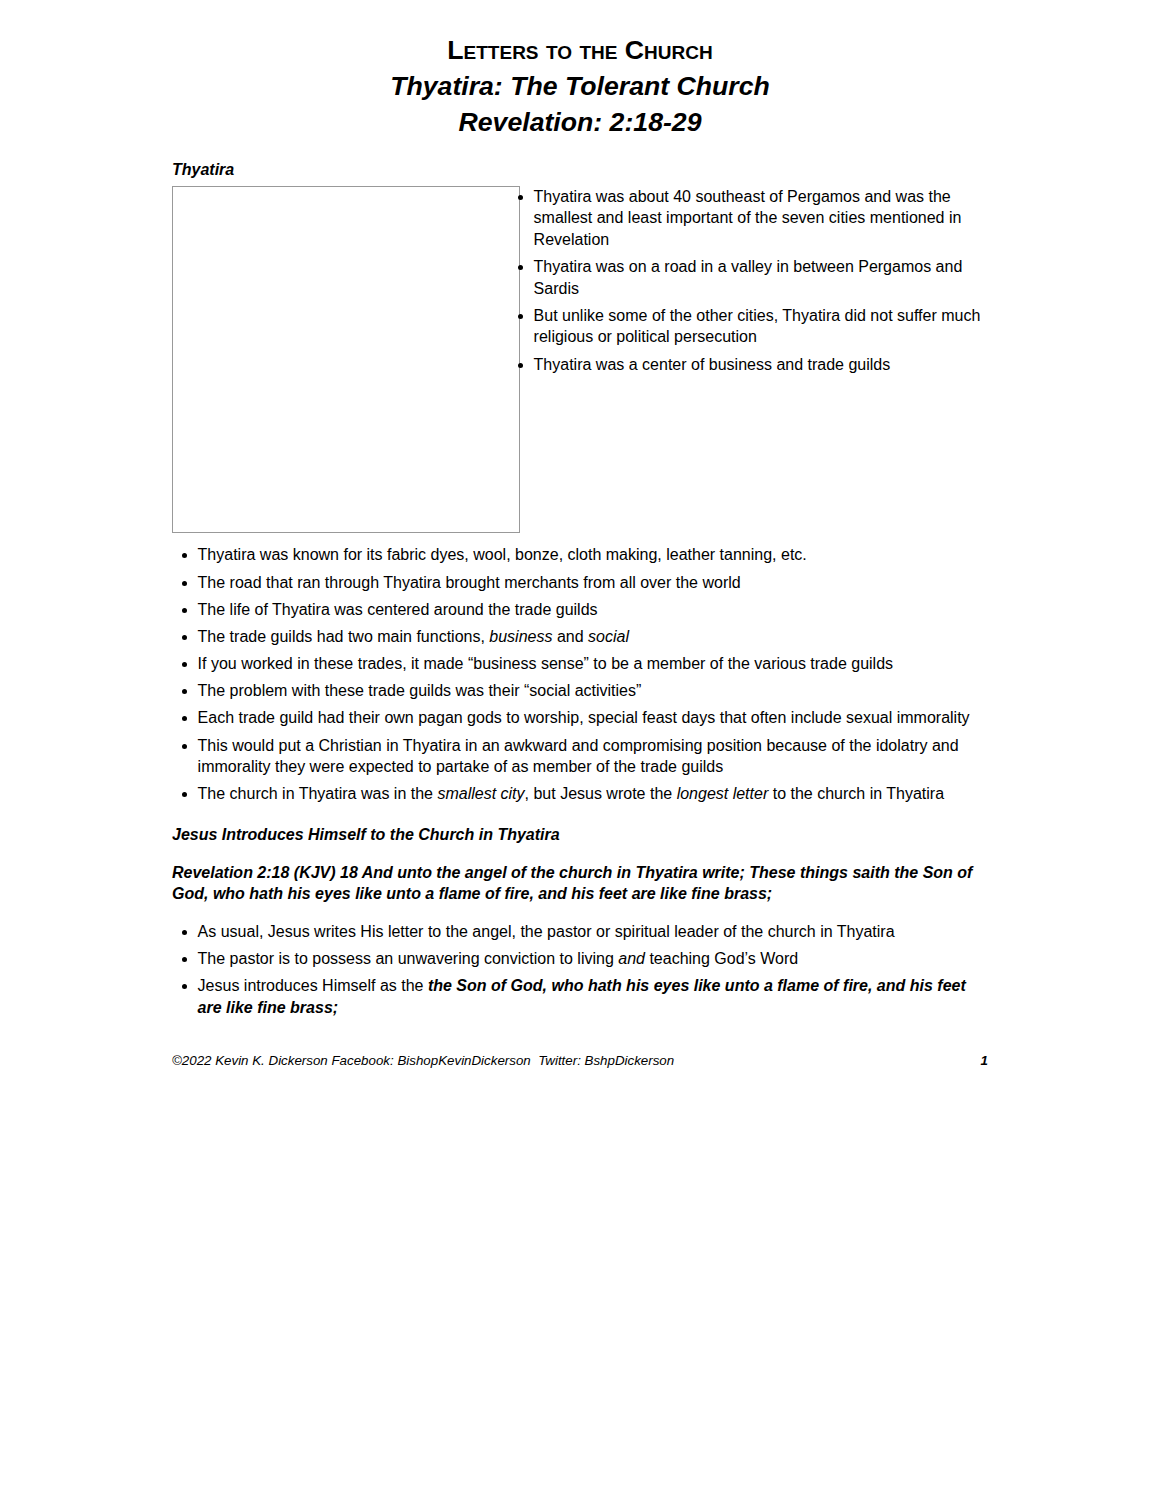Letters to the Church
Thyatira: The Tolerant Church
Revelation: 2:18-29
Thyatira
Thyatira was about 40 southeast of Pergamos and was the smallest and least important of the seven cities mentioned in Revelation
Thyatira was on a road in a valley in between Pergamos and Sardis
But unlike some of the other cities, Thyatira did not suffer much religious or political persecution
Thyatira was a center of business and trade guilds
Thyatira was known for its fabric dyes, wool, bonze, cloth making, leather tanning, etc.
The road that ran through Thyatira brought merchants from all over the world
The life of Thyatira was centered around the trade guilds
The trade guilds had two main functions, business and social
If you worked in these trades, it made “business sense” to be a member of the various trade guilds
The problem with these trade guilds was their “social activities”
Each trade guild had their own pagan gods to worship, special feast days that often include sexual immorality
This would put a Christian in Thyatira in an awkward and compromising position because of the idolatry and immorality they were expected to partake of as member of the trade guilds
The church in Thyatira was in the smallest city, but Jesus wrote the longest letter to the church in Thyatira
Jesus Introduces Himself to the Church in Thyatira
Revelation 2:18 (KJV) 18 And unto the angel of the church in Thyatira write; These things saith the Son of God, who hath his eyes like unto a flame of fire, and his feet are like fine brass;
As usual, Jesus writes His letter to the angel, the pastor or spiritual leader of the church in Thyatira
The pastor is to possess an unwavering conviction to living and teaching God’s Word
Jesus introduces Himself as the the Son of God, who hath his eyes like unto a flame of fire, and his feet are like fine brass;
©2022 Kevin K. Dickerson Facebook: BishopKevinDickerson Twitter: BshpDickerson 1